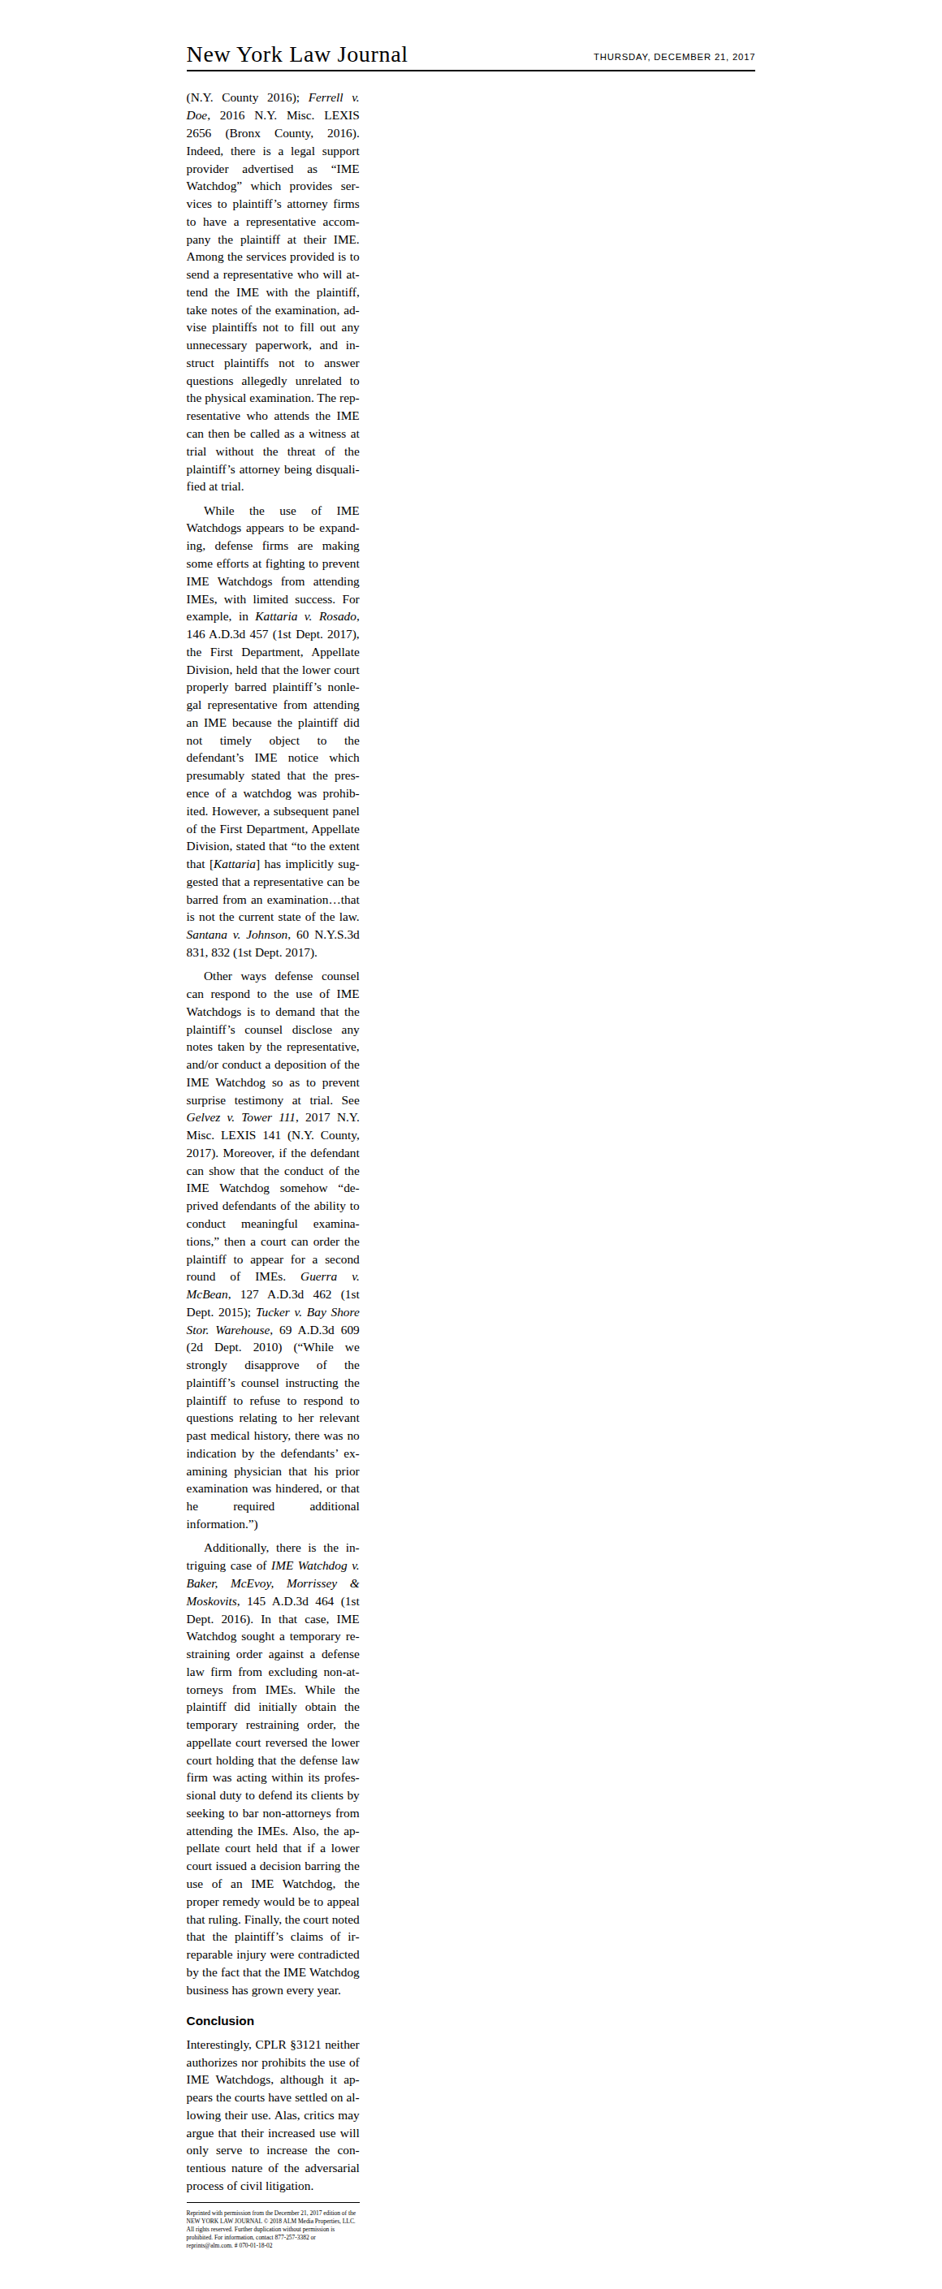New York Law Journal
Thursday, December 21, 2017
(N.Y. County 2016); Ferrell v. Doe, 2016 N.Y. Misc. LEXIS 2656 (Bronx County, 2016). Indeed, there is a legal support provider advertised as “IME Watchdog” which provides services to plaintiff’s attorney firms to have a representative accompany the plaintiff at their IME. Among the services provided is to send a representative who will attend the IME with the plaintiff, take notes of the examination, advise plaintiffs not to fill out any unnecessary paperwork, and instruct plaintiffs not to answer questions allegedly unrelated to the physical examination. The representative who attends the IME can then be called as a witness at trial without the threat of the plaintiff’s attorney being disqualified at trial.
While the use of IME Watchdogs appears to be expanding, defense firms are making some efforts at fighting to prevent IME Watchdogs from attending IMEs, with limited success. For example, in Kattaria v. Rosado, 146 A.D.3d 457 (1st Dept. 2017), the First Department, Appellate Division, held that the lower court properly barred plaintiff’s nonlegal representative from attending an IME because the plaintiff did not timely object to the defendant’s IME notice which presumably stated that the presence of a watchdog was prohibited. However, a subsequent panel of the First Department, Appellate Division, stated that “to the extent that [Kattaria] has implicitly suggested that a representative can be barred from an examination…that is not the current state of the law. Santana v. Johnson, 60 N.Y.S.3d 831, 832 (1st Dept. 2017).
Other ways defense counsel can respond to the use of IME Watchdogs is to demand that the plaintiff’s counsel disclose any notes taken by the representative, and/or conduct a deposition of the IME Watchdog so as to prevent surprise testimony at trial. See Gelvez v. Tower 111, 2017 N.Y. Misc. LEXIS 141 (N.Y. County, 2017). Moreover, if the defendant can show that the conduct of the IME Watchdog somehow “deprived defendants of the ability to conduct meaningful examinations,” then a court can order the plaintiff to appear for a second round of IMEs. Guerra v. McBean, 127 A.D.3d 462 (1st Dept. 2015); Tucker v. Bay Shore Stor. Warehouse, 69 A.D.3d 609 (2d Dept. 2010) (“While we strongly disapprove of the plaintiff’s counsel instructing the plaintiff to refuse to respond to questions relating to her relevant past medical history, there was no indication by the defendants’ examining physician that his prior examination was hindered, or that he required additional information.”)
Additionally, there is the intriguing case of IME Watchdog v. Baker, McEvoy, Morrissey & Moskovits, 145 A.D.3d 464 (1st Dept. 2016). In that case, IME Watchdog sought a temporary restraining order against a defense law firm from excluding non-attorneys from IMEs. While the plaintiff did initially obtain the temporary restraining order, the appellate court reversed the lower court holding that the defense law firm was acting within its professional duty to defend its clients by seeking to bar non-attorneys from attending the IMEs. Also, the appellate court held that if a lower court issued a decision barring the use of an IME Watchdog, the proper remedy would be to appeal that ruling. Finally, the court noted that the plaintiff’s claims of irreparable injury were contradicted by the fact that the IME Watchdog business has grown every year.
Conclusion
Interestingly, CPLR §3121 neither authorizes nor prohibits the use of IME Watchdogs, although it appears the courts have settled on allowing their use. Alas, critics may argue that their increased use will only serve to increase the contentious nature of the adversarial process of civil litigation.
Reprinted with permission from the December 21, 2017 edition of the NEW YORK LAW JOURNAL © 2018 ALM Media Properties, LLC. All rights reserved. Further duplication without permission is prohibited. For information, contact 877-257-3382 or reprints@alm.com. # 070-01-18-02